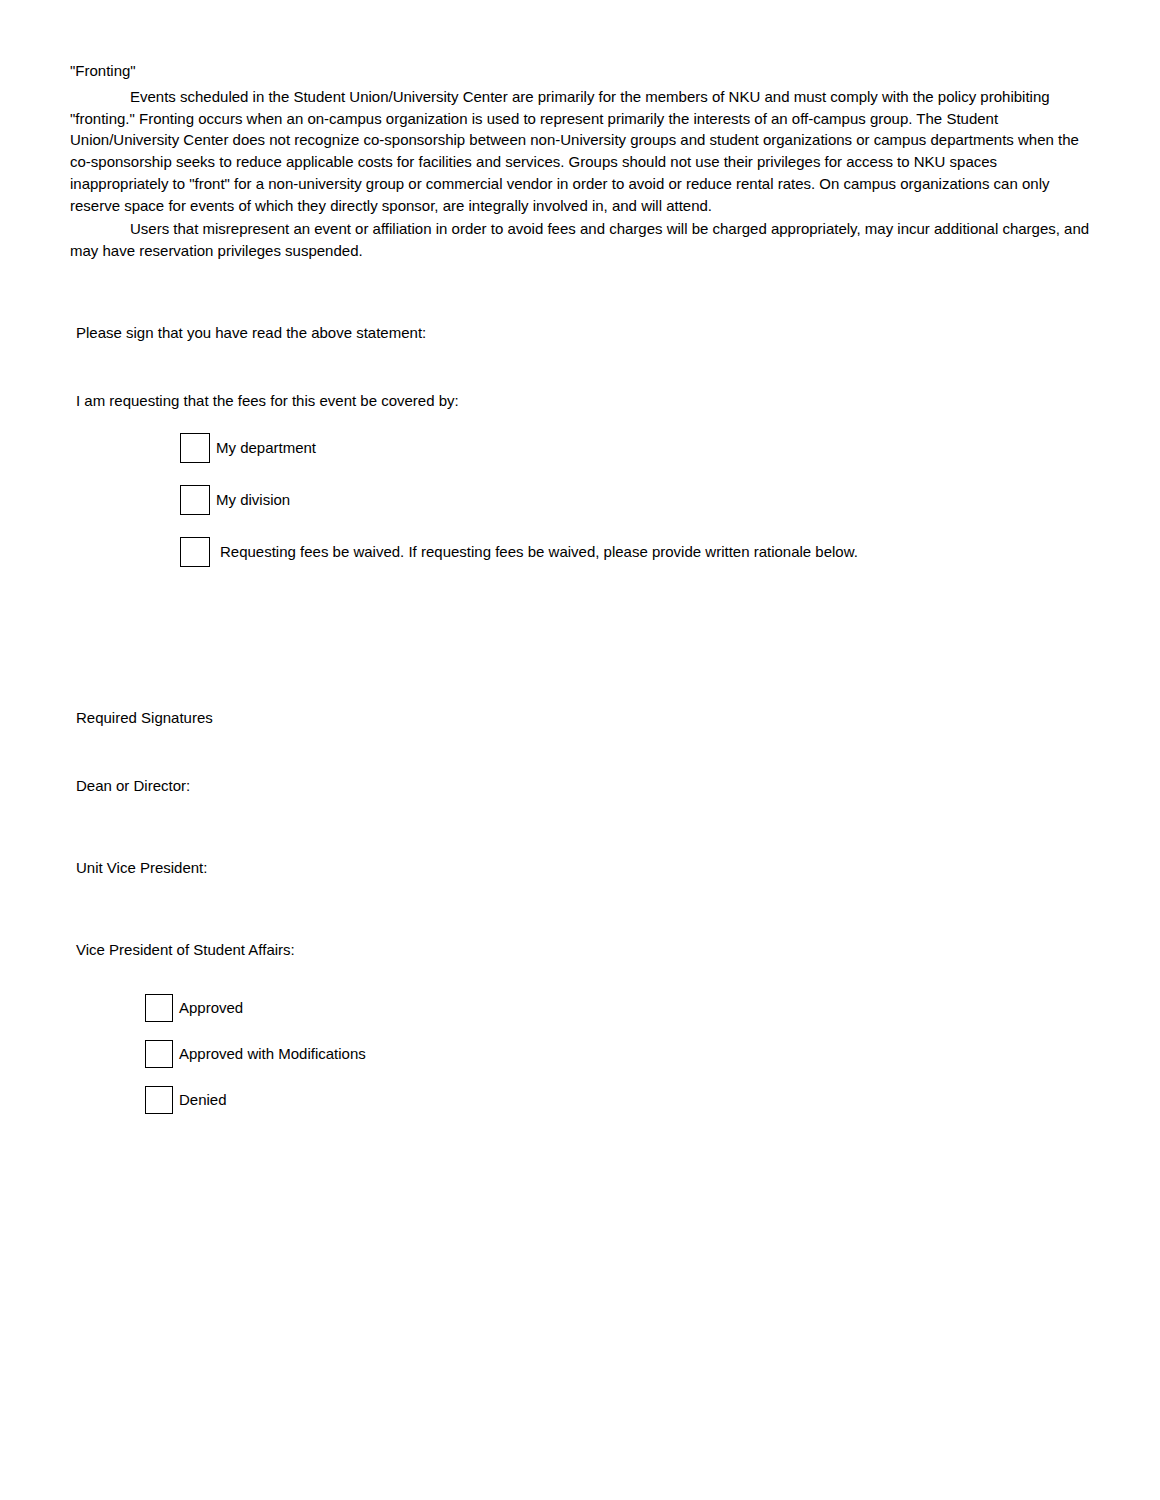"Fronting"
Events scheduled in the Student Union/University Center are primarily for the members of NKU and must comply with the policy prohibiting "fronting." Fronting occurs when an on-campus organization is used to represent primarily the interests of an off-campus group. The Student Union/University Center does not recognize co-sponsorship between non-University groups and student organizations or campus departments when the co-sponsorship seeks to reduce applicable costs for facilities and services. Groups should not use their privileges for access to NKU spaces inappropriately to "front" for a non-university group or commercial vendor in order to avoid or reduce rental rates. On campus organizations can only reserve space for events of which they directly sponsor, are integrally involved in, and will attend.
Users that misrepresent an event or affiliation in order to avoid fees and charges will be charged appropriately, may incur additional charges, and may have reservation privileges suspended.
Please sign that you have read the above statement:
I am requesting that the fees for this event be covered by:
My department
My division
Requesting fees be waived. If requesting fees be waived, please provide written rationale below.
Required Signatures
Dean or Director:
Unit Vice President:
Vice President of Student Affairs:
Approved
Approved with Modifications
Denied